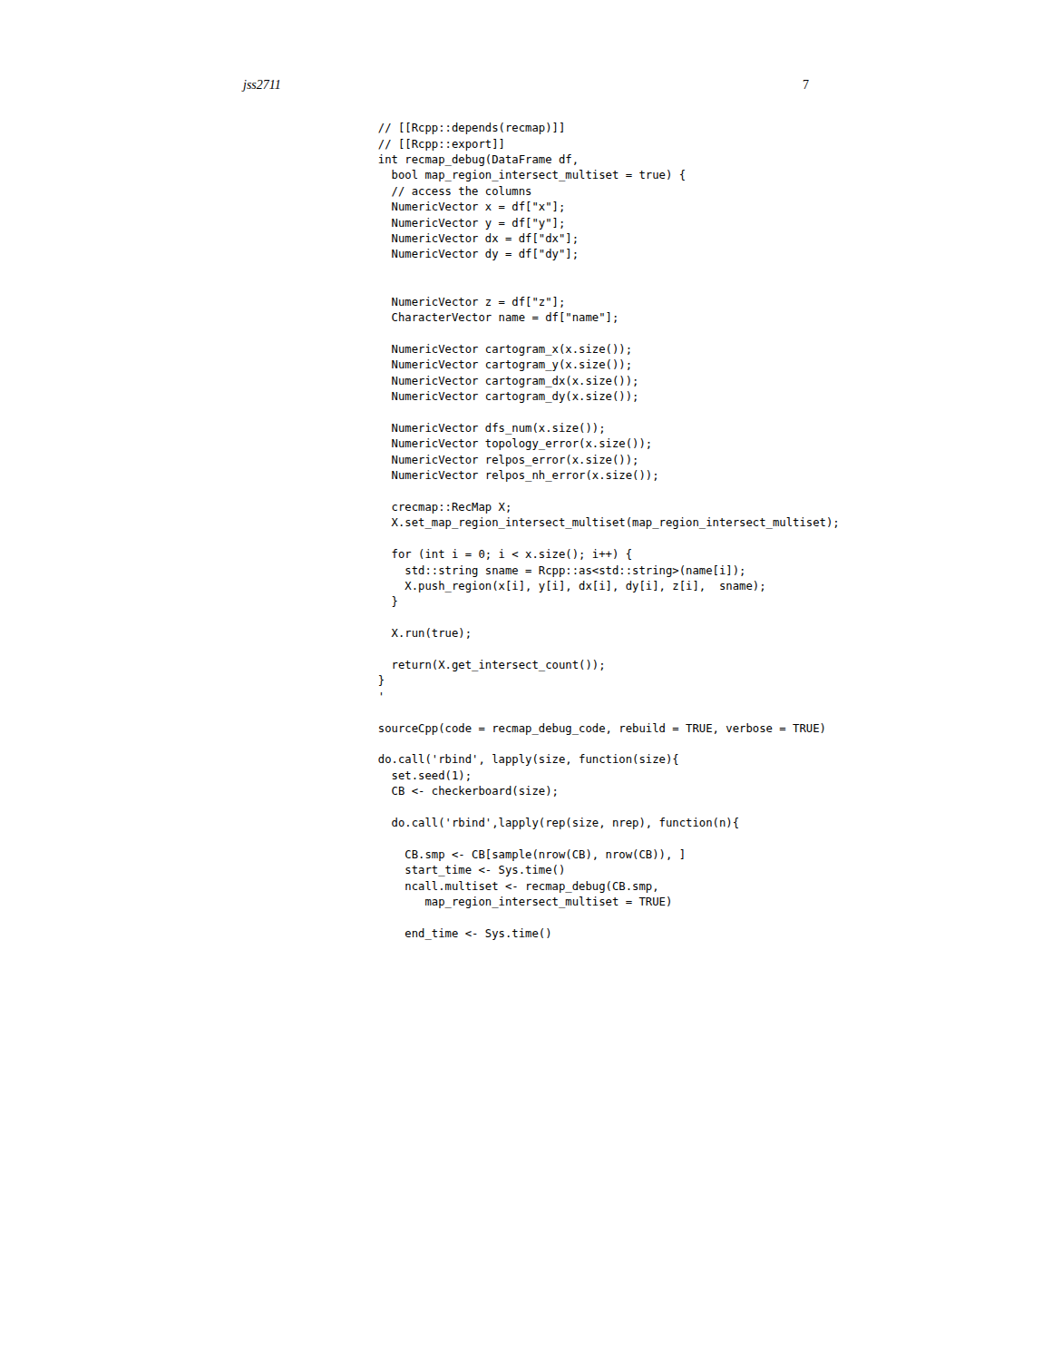jss2711 7
// [[Rcpp::depends(recmap)]]
// [[Rcpp::export]]
int recmap_debug(DataFrame df,
  bool map_region_intersect_multiset = true) {
  // access the columns
  NumericVector x = df["x"];
  NumericVector y = df["y"];
  NumericVector dx = df["dx"];
  NumericVector dy = df["dy"];


  NumericVector z = df["z"];
  CharacterVector name = df["name"];

  NumericVector cartogram_x(x.size());
  NumericVector cartogram_y(x.size());
  NumericVector cartogram_dx(x.size());
  NumericVector cartogram_dy(x.size());

  NumericVector dfs_num(x.size());
  NumericVector topology_error(x.size());
  NumericVector relpos_error(x.size());
  NumericVector relpos_nh_error(x.size());

  crecmap::RecMap X;
  X.set_map_region_intersect_multiset(map_region_intersect_multiset);

  for (int i = 0; i < x.size(); i++) {
    std::string sname = Rcpp::as<std::string>(name[i]);
    X.push_region(x[i], y[i], dx[i], dy[i], z[i],  sname);
  }

  X.run(true);

  return(X.get_intersect_count());
}
'

sourceCpp(code = recmap_debug_code, rebuild = TRUE, verbose = TRUE)

do.call('rbind', lapply(size, function(size){
  set.seed(1);
  CB <- checkerboard(size);

  do.call('rbind',lapply(rep(size, nrep), function(n){

    CB.smp <- CB[sample(nrow(CB), nrow(CB)), ]
    start_time <- Sys.time()
    ncall.multiset <- recmap_debug(CB.smp,
       map_region_intersect_multiset = TRUE)

    end_time <- Sys.time()